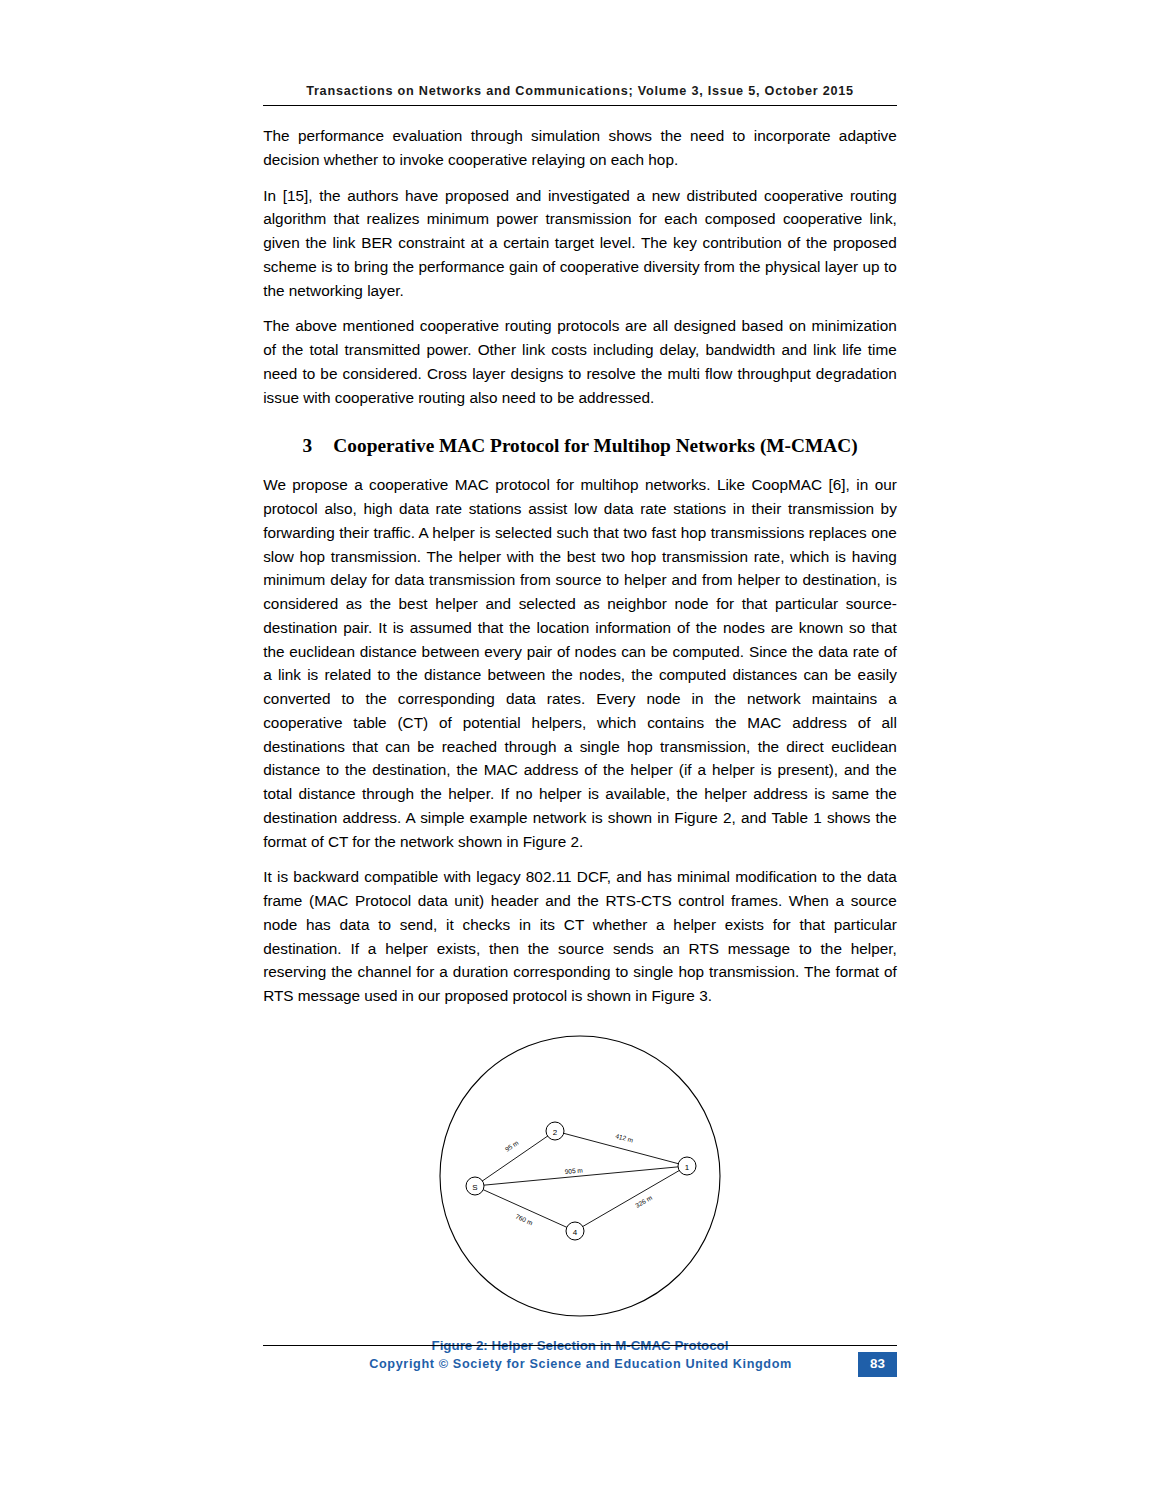Transactions on Networks and Communications; Volume 3, Issue 5, October 2015
The performance evaluation through simulation shows the need to incorporate adaptive decision whether to invoke cooperative relaying on each hop.
In [15], the authors have proposed and investigated a new distributed cooperative routing algorithm that realizes minimum power transmission for each composed cooperative link, given the link BER constraint at a certain target level. The key contribution of the proposed scheme is to bring the performance gain of cooperative diversity from the physical layer up to the networking layer.
The above mentioned cooperative routing protocols are all designed based on minimization of the total transmitted power. Other link costs including delay, bandwidth and link life time need to be considered. Cross layer designs to resolve the multi flow throughput degradation issue with cooperative routing also need to be addressed.
3 Cooperative MAC Protocol for Multihop Networks (M-CMAC)
We propose a cooperative MAC protocol for multihop networks. Like CoopMAC [6], in our protocol also, high data rate stations assist low data rate stations in their transmission by forwarding their traffic. A helper is selected such that two fast hop transmissions replaces one slow hop transmission. The helper with the best two hop transmission rate, which is having minimum delay for data transmission from source to helper and from helper to destination, is considered as the best helper and selected as neighbor node for that particular source-destination pair. It is assumed that the location information of the nodes are known so that the euclidean distance between every pair of nodes can be computed. Since the data rate of a link is related to the distance between the nodes, the computed distances can be easily converted to the corresponding data rates. Every node in the network maintains a cooperative table (CT) of potential helpers, which contains the MAC address of all destinations that can be reached through a single hop transmission, the direct euclidean distance to the destination, the MAC address of the helper (if a helper is present), and the total distance through the helper. If no helper is available, the helper address is same the destination address. A simple example network is shown in Figure 2, and Table 1 shows the format of CT for the network shown in Figure 2.
It is backward compatible with legacy 802.11 DCF, and has minimal modification to the data frame (MAC Protocol data unit) header and the RTS-CTS control frames. When a source node has data to send, it checks in its CT whether a helper exists for that particular destination. If a helper exists, then the source sends an RTS message to the helper, reserving the channel for a duration corresponding to single hop transmission. The format of RTS message used in our proposed protocol is shown in Figure 3.
S 2 1 4 95 m 412 m 905 m 760 m 326 m
Figure 2: Helper Selection in M-CMAC Protocol
Copyright © Society for Science and Education United Kingdom 83